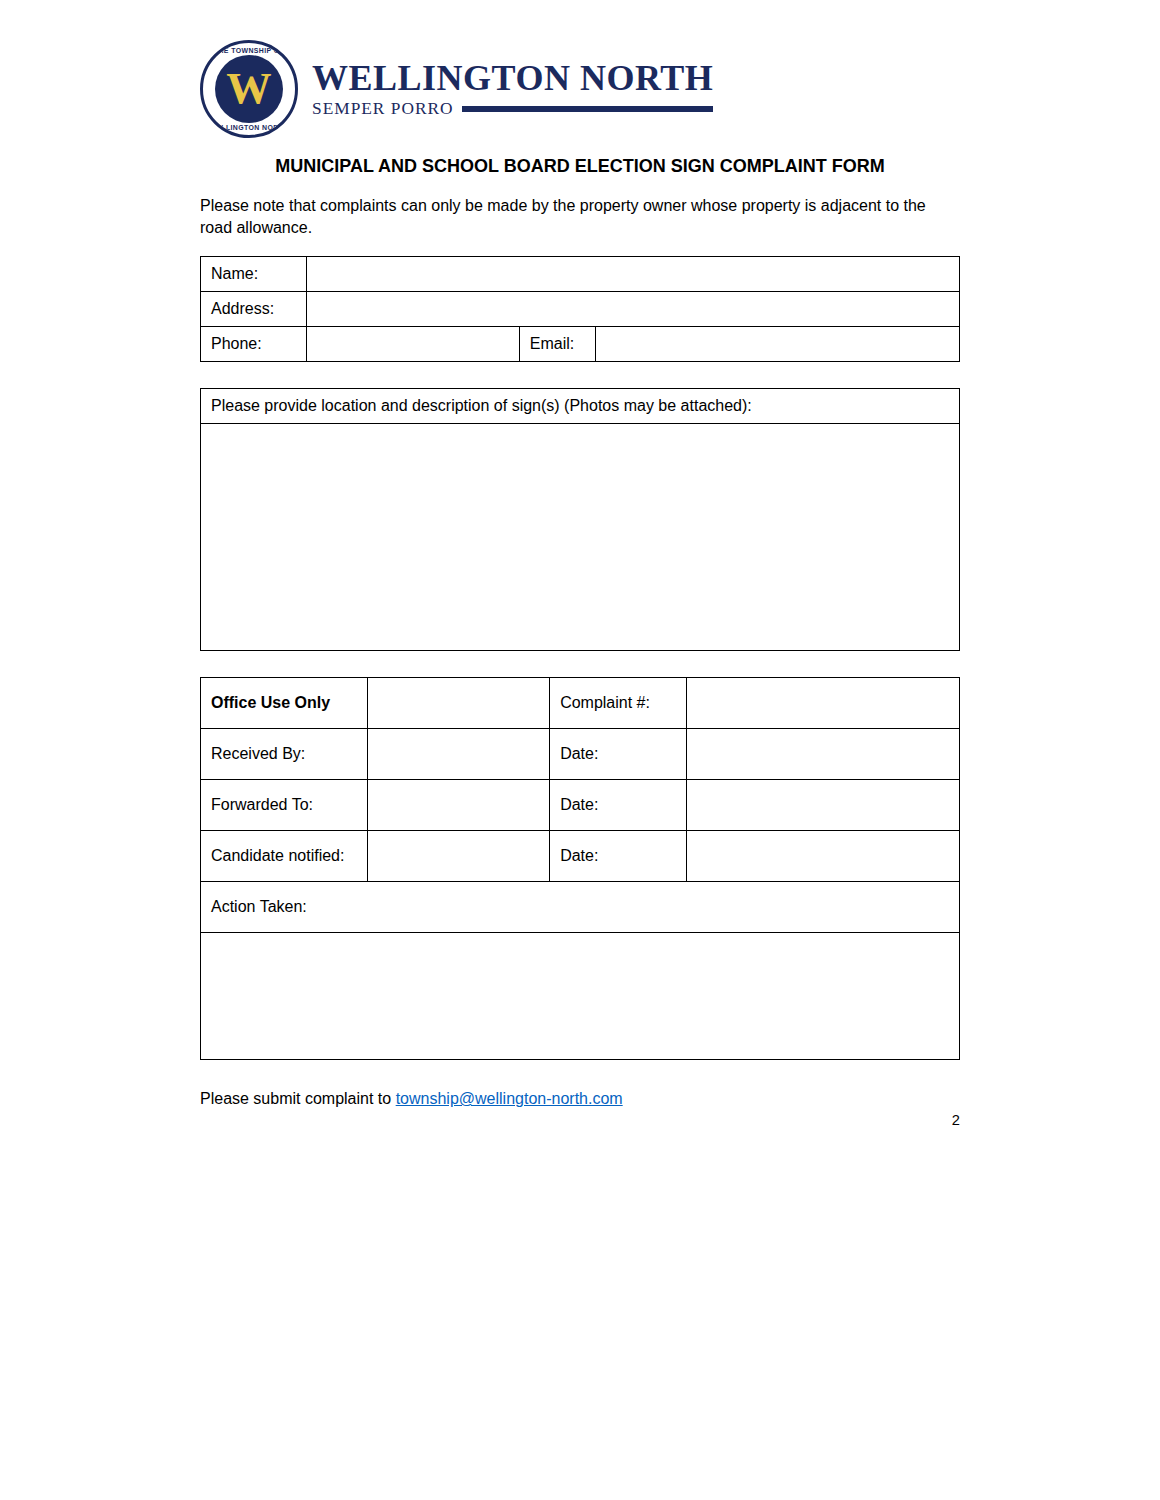THE TOWNSHIP OF WELLINGTON NORTH
W
WELLINGTON NORTH
SEMPER PORRO
MUNICIPAL AND SCHOOL BOARD ELECTION SIGN COMPLAINT FORM
Please note that complaints can only be made by the property owner whose property is adjacent to the road allowance.
| Name: | |
| Address: | |
| Phone: | | Email: | |
| Please provide location and description of sign(s) (Photos may be attached): |
| Office Use Only | | Complaint #: | |
| Received By: | | Date: | |
| Forwarded To: | | Date: | |
| Candidate notified: | | Date: | |
| Action Taken: |
Please submit complaint to township@wellington-north.com
2